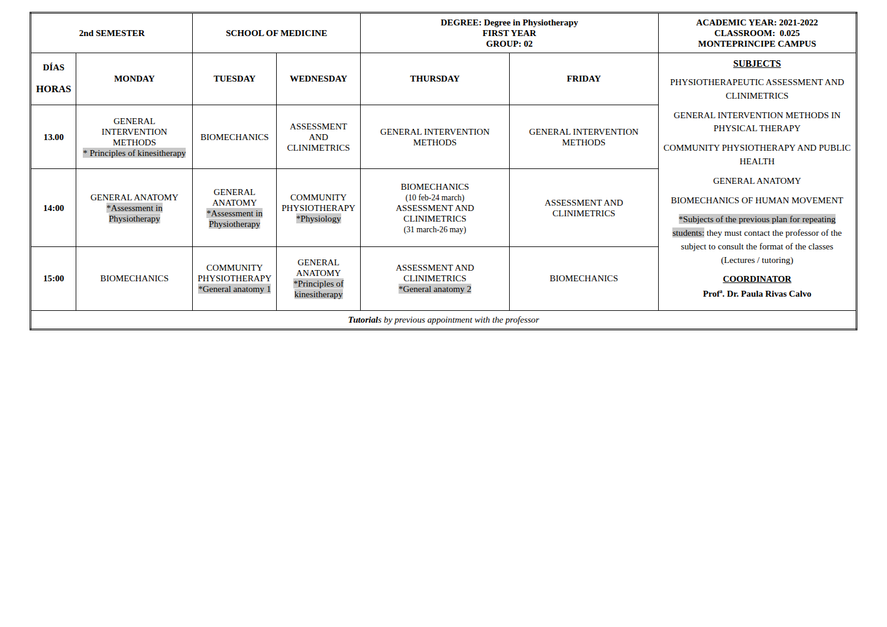| 2nd SEMESTER | SCHOOL OF MEDICINE | DEGREE: Degree in Physiotherapy FIRST YEAR GROUP: 02 | ACADEMIC YEAR: 2021-2022 CLASSROOM: 0.025 MONTEPRINCIPE CAMPUS |
| DÍAS HORAS | MONDAY | TUESDAY | WEDNESDAY | THURSDAY | FRIDAY | SUBJECTS PHYSIOTHERAPEUTIC ASSESSMENT AND CLINIMETRICS GENERAL INTERVENTION METHODS IN PHYSICAL THERAPY COMMUNITY PHYSIOTHERAPY AND PUBLIC HEALTH GENERAL ANATOMY BIOMECHANICS OF HUMAN MOVEMENT *Subjects of the previous plan for repeating students: they must contact the professor of the subject to consult the format of the classes (Lectures / tutoring) COORDINATOR Profª. Dr. Paula Rivas Calvo |
| 13.00 | GENERAL INTERVENTION METHODS * Principles of kinesitherapy | BIOMECHANICS | ASSESSMENT AND CLINIMETRICS | GENERAL INTERVENTION METHODS | GENERAL INTERVENTION METHODS |
| 14:00 | GENERAL ANATOMY *Assessment in Physiotherapy | GENERAL ANATOMY *Assessment in Physiotherapy | COMMUNITY PHYSIOTHERAPY *Physiology | BIOMECHANICS (10 feb-24 march) ASSESSMENT AND CLINIMETRICS (31 march-26 may) | ASSESSMENT AND CLINIMETRICS |
| 15:00 | BIOMECHANICS | COMMUNITY PHYSIOTHERAPY *General anatomy 1 | GENERAL ANATOMY *Principles of kinesitherapy | ASSESSMENT AND CLINIMETRICS *General anatomy 2 | BIOMECHANICS |
| Tutorial s by previous appointment with the professor |